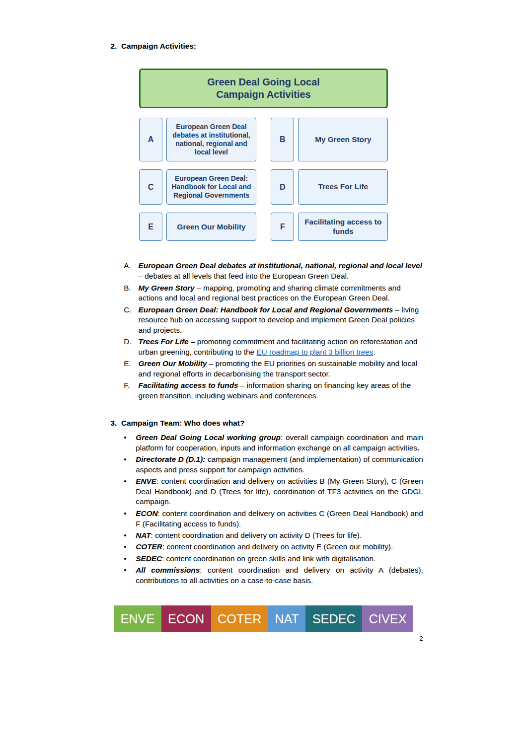2. Campaign Activities:
Green Deal Going Local
Campaign Activities
A
European Green Deal debates at institutional, national, regional and local level
B
My Green Story
C
European Green Deal: Handbook for Local and Regional Governments
D
Trees For Life
E
Green Our Mobility
F
Facilitating access to funds
A. European Green Deal debates at institutional, national, regional and local level – debates at all levels that feed into the European Green Deal.
B. My Green Story – mapping, promoting and sharing climate commitments and actions and local and regional best practices on the European Green Deal.
C. European Green Deal: Handbook for Local and Regional Governments – living resource hub on accessing support to develop and implement Green Deal policies and projects.
D. Trees For Life – promoting commitment and facilitating action on reforestation and urban greening, contributing to the EU roadmap to plant 3 billion trees.
E. Green Our Mobility – promoting the EU priorities on sustainable mobility and local and regional efforts in decarbonising the transport sector.
F. Facilitating access to funds – information sharing on financing key areas of the green transition, including webinars and conferences.
3. Campaign Team: Who does what?
• Green Deal Going Local working group: overall campaign coordination and main platform for cooperation, inputs and information exchange on all campaign activities.
• Directorate D (D.1): campaign management (and implementation) of communication aspects and press support for campaign activities.
• ENVE: content coordination and delivery on activities B (My Green Story), C (Green Deal Handbook) and D (Trees for life), coordination of TF3 activities on the GDGL campaign.
• ECON: content coordination and delivery on activities C (Green Deal Handbook) and F (Facilitating access to funds).
• NAT: content coordination and delivery on activity D (Trees for life).
• COTER: content coordination and delivery on activity E (Green our mobility).
• SEDEC: content coordination on green skills and link with digitalisation.
• All commissions: content coordination and delivery on activity A (debates), contributions to all activities on a case-to-case basis.
ENVE
ECON
COTER
NAT
SEDEC
CIVEX
2